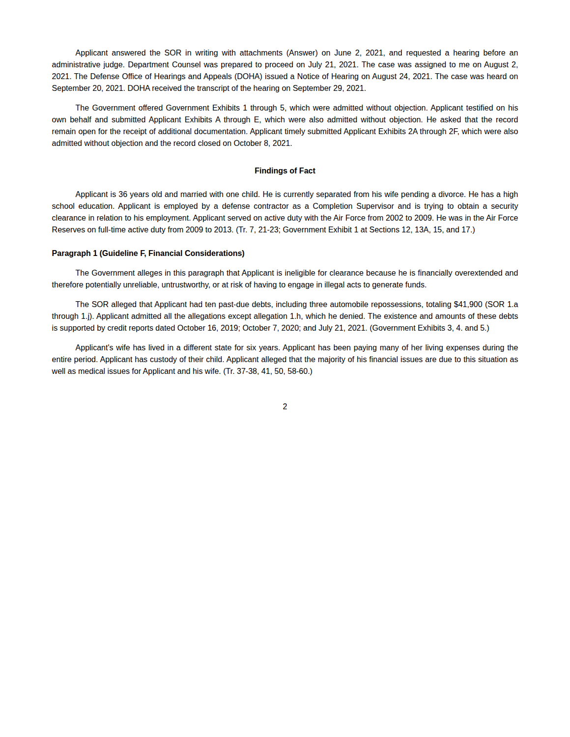Applicant answered the SOR in writing with attachments (Answer) on June 2, 2021, and requested a hearing before an administrative judge. Department Counsel was prepared to proceed on July 21, 2021. The case was assigned to me on August 2, 2021. The Defense Office of Hearings and Appeals (DOHA) issued a Notice of Hearing on August 24, 2021. The case was heard on September 20, 2021. DOHA received the transcript of the hearing on September 29, 2021.
The Government offered Government Exhibits 1 through 5, which were admitted without objection. Applicant testified on his own behalf and submitted Applicant Exhibits A through E, which were also admitted without objection. He asked that the record remain open for the receipt of additional documentation. Applicant timely submitted Applicant Exhibits 2A through 2F, which were also admitted without objection and the record closed on October 8, 2021.
Findings of Fact
Applicant is 36 years old and married with one child. He is currently separated from his wife pending a divorce. He has a high school education. Applicant is employed by a defense contractor as a Completion Supervisor and is trying to obtain a security clearance in relation to his employment. Applicant served on active duty with the Air Force from 2002 to 2009. He was in the Air Force Reserves on full-time active duty from 2009 to 2013. (Tr. 7, 21-23; Government Exhibit 1 at Sections 12, 13A, 15, and 17.)
Paragraph 1 (Guideline F, Financial Considerations)
The Government alleges in this paragraph that Applicant is ineligible for clearance because he is financially overextended and therefore potentially unreliable, untrustworthy, or at risk of having to engage in illegal acts to generate funds.
The SOR alleged that Applicant had ten past-due debts, including three automobile repossessions, totaling $41,900 (SOR 1.a through 1.j). Applicant admitted all the allegations except allegation 1.h, which he denied. The existence and amounts of these debts is supported by credit reports dated October 16, 2019; October 7, 2020; and July 21, 2021. (Government Exhibits 3, 4. and 5.)
Applicant's wife has lived in a different state for six years. Applicant has been paying many of her living expenses during the entire period. Applicant has custody of their child. Applicant alleged that the majority of his financial issues are due to this situation as well as medical issues for Applicant and his wife. (Tr. 37-38, 41, 50, 58-60.)
2